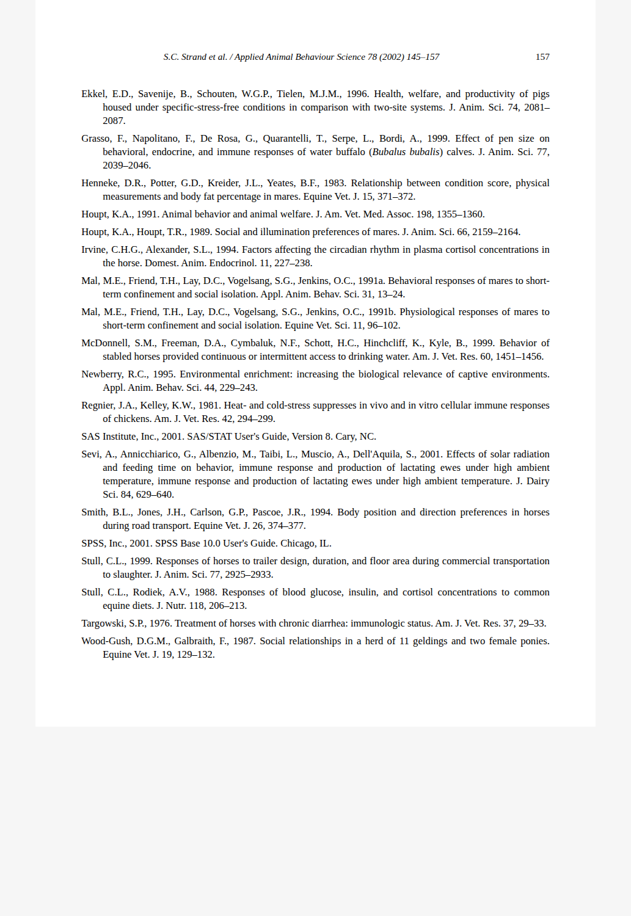S.C. Strand et al. / Applied Animal Behaviour Science 78 (2002) 145–157 157
Ekkel, E.D., Savenije, B., Schouten, W.G.P., Tielen, M.J.M., 1996. Health, welfare, and productivity of pigs housed under specific-stress-free conditions in comparison with two-site systems. J. Anim. Sci. 74, 2081–2087.
Grasso, F., Napolitano, F., De Rosa, G., Quarantelli, T., Serpe, L., Bordi, A., 1999. Effect of pen size on behavioral, endocrine, and immune responses of water buffalo (Bubalus bubalis) calves. J. Anim. Sci. 77, 2039–2046.
Henneke, D.R., Potter, G.D., Kreider, J.L., Yeates, B.F., 1983. Relationship between condition score, physical measurements and body fat percentage in mares. Equine Vet. J. 15, 371–372.
Houpt, K.A., 1991. Animal behavior and animal welfare. J. Am. Vet. Med. Assoc. 198, 1355–1360.
Houpt, K.A., Houpt, T.R., 1989. Social and illumination preferences of mares. J. Anim. Sci. 66, 2159–2164.
Irvine, C.H.G., Alexander, S.L., 1994. Factors affecting the circadian rhythm in plasma cortisol concentrations in the horse. Domest. Anim. Endocrinol. 11, 227–238.
Mal, M.E., Friend, T.H., Lay, D.C., Vogelsang, S.G., Jenkins, O.C., 1991a. Behavioral responses of mares to short-term confinement and social isolation. Appl. Anim. Behav. Sci. 31, 13–24.
Mal, M.E., Friend, T.H., Lay, D.C., Vogelsang, S.G., Jenkins, O.C., 1991b. Physiological responses of mares to short-term confinement and social isolation. Equine Vet. Sci. 11, 96–102.
McDonnell, S.M., Freeman, D.A., Cymbaluk, N.F., Schott, H.C., Hinchcliff, K., Kyle, B., 1999. Behavior of stabled horses provided continuous or intermittent access to drinking water. Am. J. Vet. Res. 60, 1451–1456.
Newberry, R.C., 1995. Environmental enrichment: increasing the biological relevance of captive environments. Appl. Anim. Behav. Sci. 44, 229–243.
Regnier, J.A., Kelley, K.W., 1981. Heat- and cold-stress suppresses in vivo and in vitro cellular immune responses of chickens. Am. J. Vet. Res. 42, 294–299.
SAS Institute, Inc., 2001. SAS/STAT User's Guide, Version 8. Cary, NC.
Sevi, A., Annicchiarico, G., Albenzio, M., Taibi, L., Muscio, A., Dell'Aquila, S., 2001. Effects of solar radiation and feeding time on behavior, immune response and production of lactating ewes under high ambient temperature, immune response and production of lactating ewes under high ambient temperature. J. Dairy Sci. 84, 629–640.
Smith, B.L., Jones, J.H., Carlson, G.P., Pascoe, J.R., 1994. Body position and direction preferences in horses during road transport. Equine Vet. J. 26, 374–377.
SPSS, Inc., 2001. SPSS Base 10.0 User's Guide. Chicago, IL.
Stull, C.L., 1999. Responses of horses to trailer design, duration, and floor area during commercial transportation to slaughter. J. Anim. Sci. 77, 2925–2933.
Stull, C.L., Rodiek, A.V., 1988. Responses of blood glucose, insulin, and cortisol concentrations to common equine diets. J. Nutr. 118, 206–213.
Targowski, S.P., 1976. Treatment of horses with chronic diarrhea: immunologic status. Am. J. Vet. Res. 37, 29–33.
Wood-Gush, D.G.M., Galbraith, F., 1987. Social relationships in a herd of 11 geldings and two female ponies. Equine Vet. J. 19, 129–132.